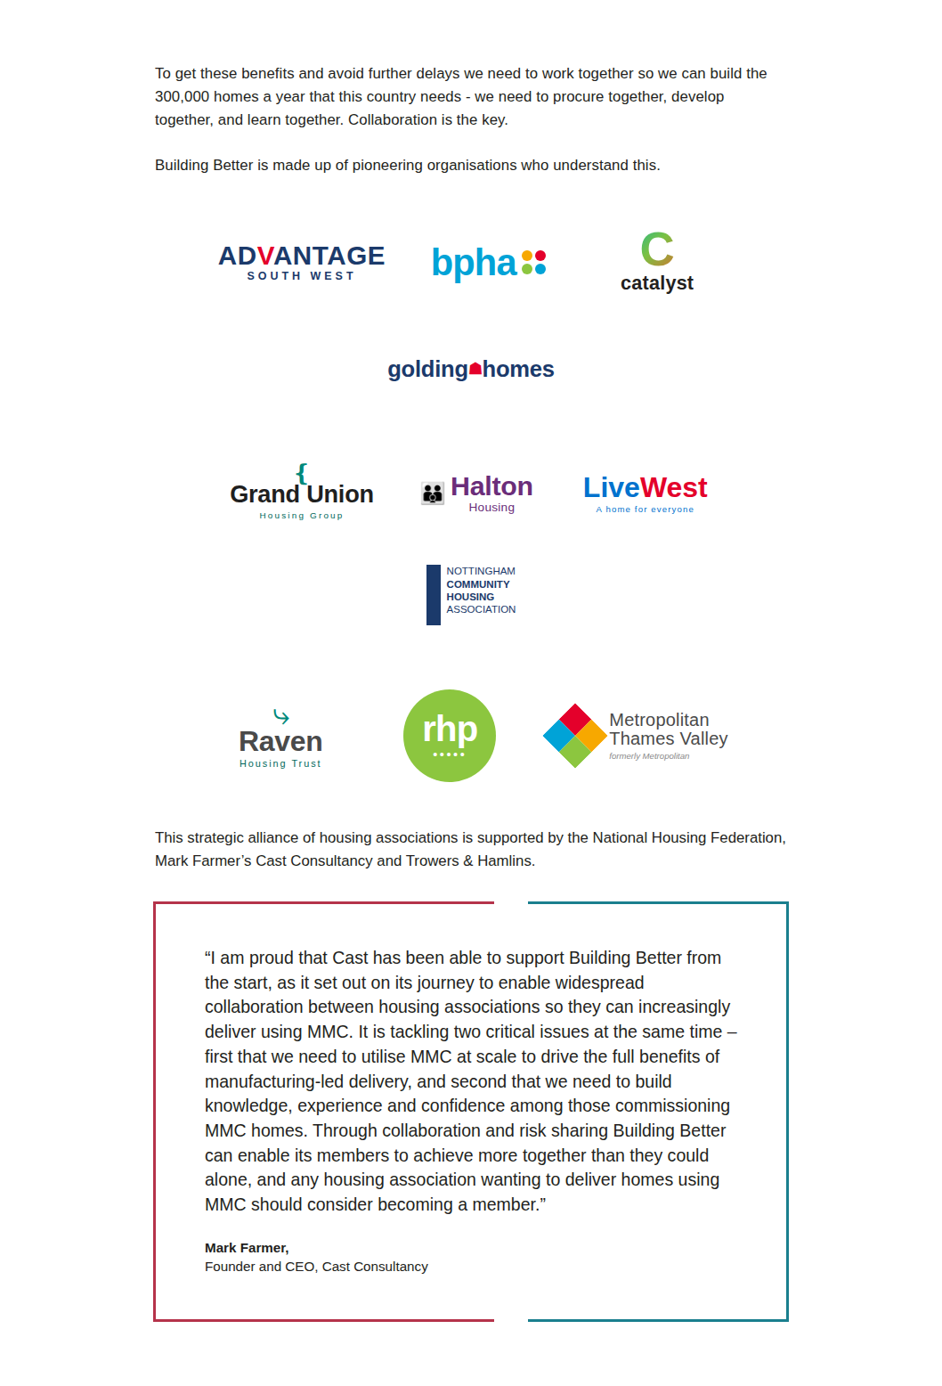To get these benefits and avoid further delays we need to work together so we can build the 300,000 homes a year that this country needs - we need to procure together, develop together, and learn together. Collaboration is the key.
Building Better is made up of pioneering organisations who understand this.
ADVANTAGE
SOUTH WEST
bpha
C
catalyst
golding☗homes
❴
Grand Union
Housing Group
👪 Halton
Housing
Live West
A home for everyone
NOTTINGHAM
COMMUNITY
HOUSING
ASSOCIATION
⤷
Raven
Housing Trust
rhp •••••
Metropolitan
Thames Valley
formerly Metropolitan
This strategic alliance of housing associations is supported by the National Housing Federation, Mark Farmer’s Cast Consultancy and Trowers & Hamlins.
“I am proud that Cast has been able to support Building Better from the start, as it set out on its journey to enable widespread collaboration between housing associations so they can increasingly deliver using MMC. It is tackling two critical issues at the same time – first that we need to utilise MMC at scale to drive the full benefits of manufacturing-led delivery, and second that we need to build knowledge, experience and confidence among those commissioning MMC homes. Through collaboration and risk sharing Building Better can enable its members to achieve more together than they could alone, and any housing association wanting to deliver homes using MMC should consider becoming a member.”
Mark Farmer,
Founder and CEO, Cast Consultancy